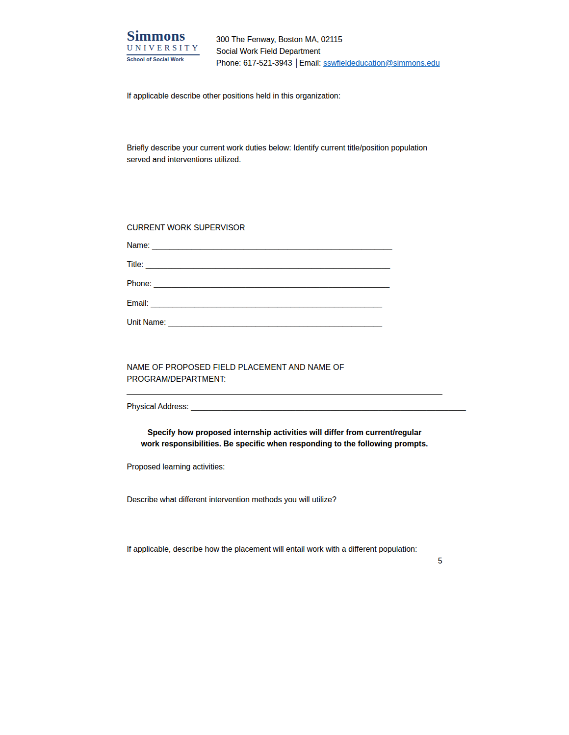Simmons
UNIVERSITY
School of Social Work
300 The Fenway, Boston MA, 02115
Social Work Field Department
Phone: 617-521-3943 │Email: sswfieldeducation@simmons.edu
If applicable describe other positions held in this organization:
Briefly describe your current work duties below: Identify current title/position population served and interventions utilized.
CURRENT WORK SUPERVISOR
Name: _______________________________________________________
Title: ________________________________________________________
Phone: ______________________________________________________
Email: _____________________________________________________
Unit Name: _________________________________________________
NAME OF PROPOSED FIELD PLACEMENT AND NAME OF PROGRAM/DEPARTMENT:
Physical Address: _______________________________________________________________
Specify how proposed internship activities will differ from current/regular work responsibilities. Be specific when responding to the following prompts.
Proposed learning activities:
Describe what different intervention methods you will utilize?
If applicable, describe how the placement will entail work with a different population:
5